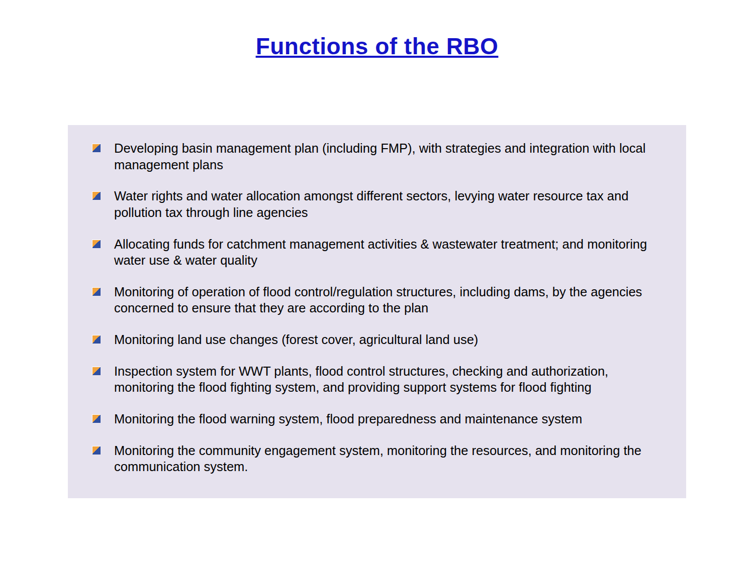Functions of the RBO
Developing basin management plan (including FMP), with strategies and integration with local management plans
Water rights and water allocation amongst different sectors, levying water resource tax and pollution tax through line agencies
Allocating funds for catchment management activities & wastewater treatment; and monitoring water use & water quality
Monitoring of operation of flood control/regulation structures, including dams, by the agencies concerned to ensure that they are according to the plan
Monitoring land use changes (forest cover, agricultural land use)
Inspection system for WWT plants, flood control structures, checking and authorization, monitoring the flood fighting system, and providing support systems for flood fighting
Monitoring the flood warning system, flood preparedness and maintenance system
Monitoring the community engagement system, monitoring the resources, and monitoring the communication system.